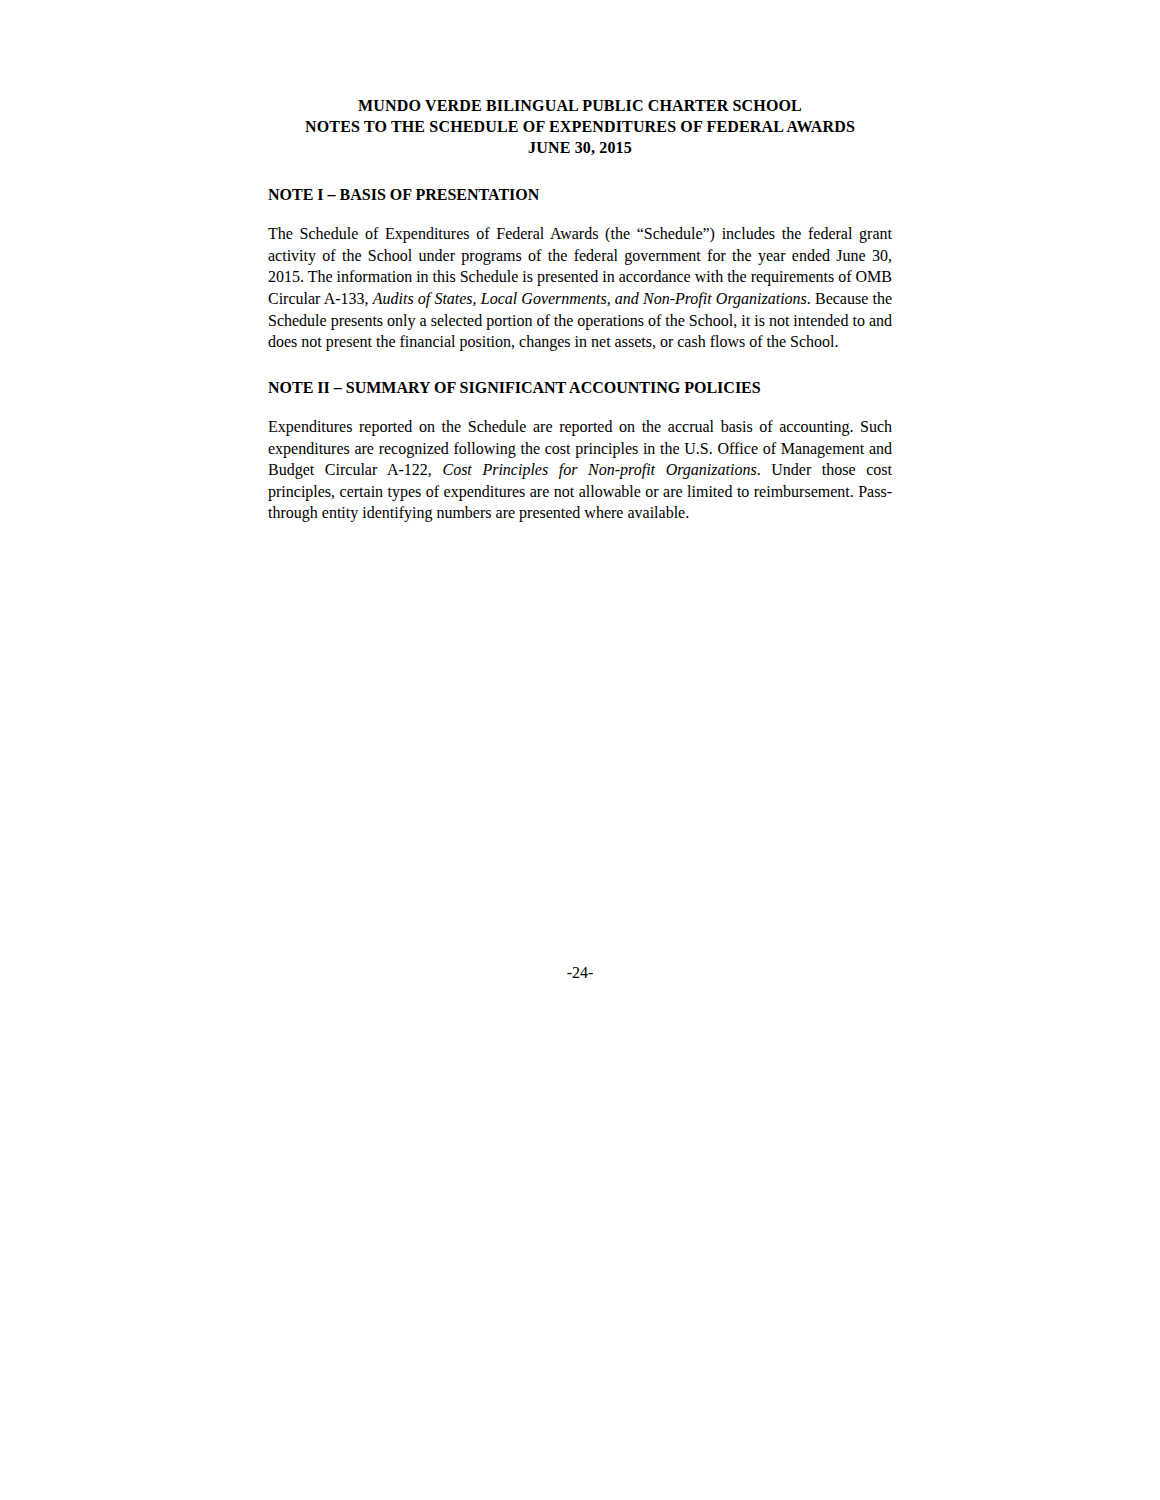MUNDO VERDE BILINGUAL PUBLIC CHARTER SCHOOL
NOTES TO THE SCHEDULE OF EXPENDITURES OF FEDERAL AWARDS
JUNE 30, 2015
NOTE I – BASIS OF PRESENTATION
The Schedule of Expenditures of Federal Awards (the “Schedule”) includes the federal grant activity of the School under programs of the federal government for the year ended June 30, 2015. The information in this Schedule is presented in accordance with the requirements of OMB Circular A-133, Audits of States, Local Governments, and Non-Profit Organizations. Because the Schedule presents only a selected portion of the operations of the School, it is not intended to and does not present the financial position, changes in net assets, or cash flows of the School.
NOTE II – SUMMARY OF SIGNIFICANT ACCOUNTING POLICIES
Expenditures reported on the Schedule are reported on the accrual basis of accounting. Such expenditures are recognized following the cost principles in the U.S. Office of Management and Budget Circular A-122, Cost Principles for Non-profit Organizations. Under those cost principles, certain types of expenditures are not allowable or are limited to reimbursement. Pass-through entity identifying numbers are presented where available.
-24-